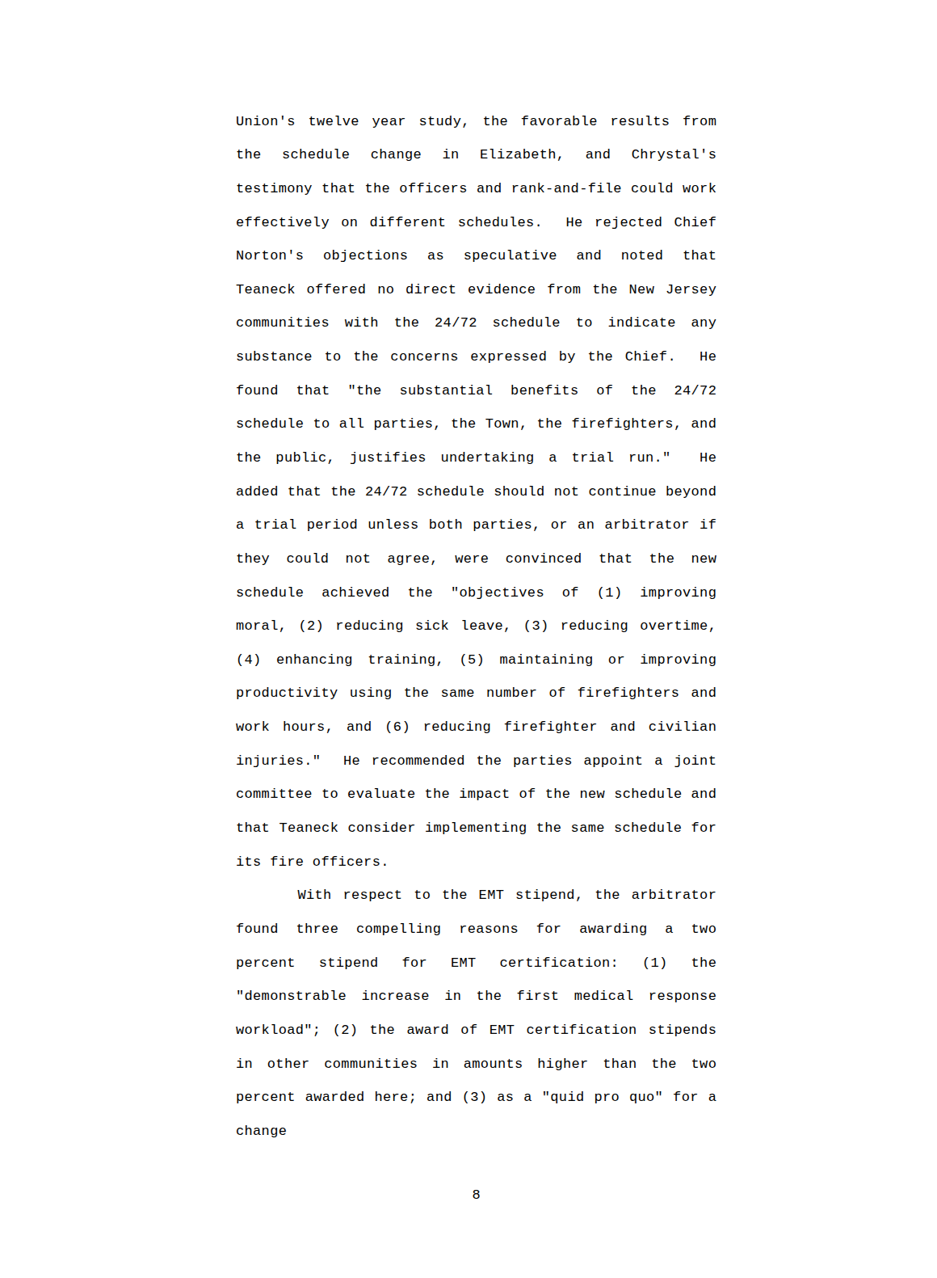Union's twelve year study, the favorable results from the schedule change in Elizabeth, and Chrystal's testimony that the officers and rank-and-file could work effectively on different schedules. He rejected Chief Norton's objections as speculative and noted that Teaneck offered no direct evidence from the New Jersey communities with the 24/72 schedule to indicate any substance to the concerns expressed by the Chief. He found that "the substantial benefits of the 24/72 schedule to all parties, the Town, the firefighters, and the public, justifies undertaking a trial run." He added that the 24/72 schedule should not continue beyond a trial period unless both parties, or an arbitrator if they could not agree, were convinced that the new schedule achieved the "objectives of (1) improving moral, (2) reducing sick leave, (3) reducing overtime, (4) enhancing training, (5) maintaining or improving productivity using the same number of firefighters and work hours, and (6) reducing firefighter and civilian injuries." He recommended the parties appoint a joint committee to evaluate the impact of the new schedule and that Teaneck consider implementing the same schedule for its fire officers.
With respect to the EMT stipend, the arbitrator found three compelling reasons for awarding a two percent stipend for EMT certification: (1) the "demonstrable increase in the first medical response workload"; (2) the award of EMT certification stipends in other communities in amounts higher than the two percent awarded here; and (3) as a "quid pro quo" for a change
8